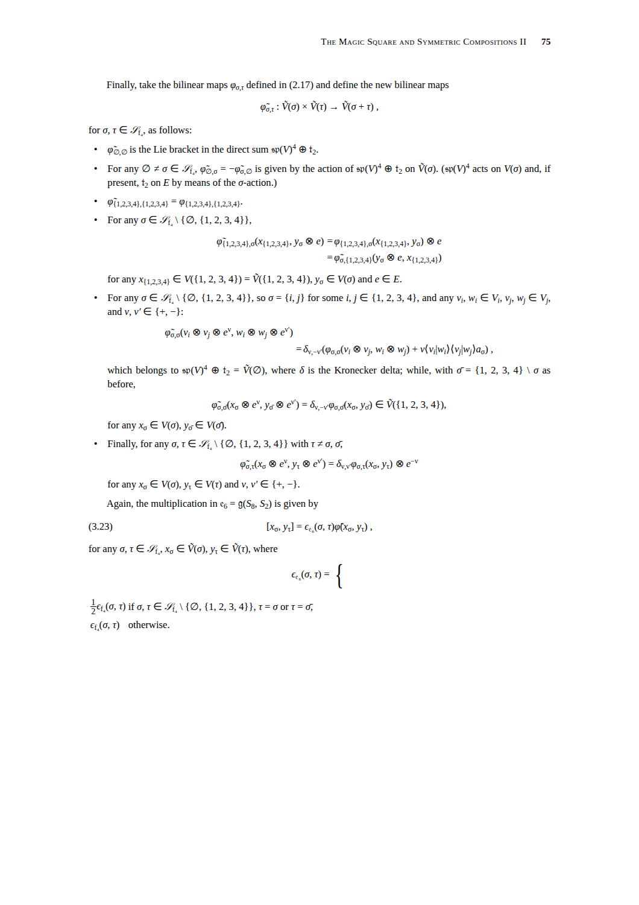The Magic Square and Symmetric Compositions II 75
Finally, take the bilinear maps φσ,τ defined in (2.17) and define the new bilinear maps
φ̃σ,τ : Ṽ(σ) × Ṽ(τ) → Ṽ(σ + τ) ,
for σ, τ ∈ 𝒮f₄, as follows:
φ̃∅,∅ is the Lie bracket in the direct sum 𝔰𝔭(V)4 ⊕ 𝔱2.
For any ∅ ≠ σ ∈ 𝒮f₄, φ̃∅,σ = −φ̃σ,∅ is given by the action of 𝔰𝔭(V)4 ⊕ 𝔱2 on Ṽ(σ). (𝔰𝔭(V)4 acts on V(σ) and, if present, 𝔱2 on E by means of the σ-action.)
φ̃{1,2,3,4},{1,2,3,4} = φ{1,2,3,4},{1,2,3,4}.
For any σ ∈ 𝒮f₄ \ {∅, {1, 2, 3, 4}},
| φ̃ {1,2,3,4},σ ( x {1,2,3,4} , y σ ⊗ e ) | = | φ {1,2,3,4},σ ( x {1,2,3,4} , y σ ) ⊗ e |
| | = | φ̃ σ,{1,2,3,4} ( y σ ⊗ e , x {1,2,3,4} ) |
for any x{1,2,3,4} ∈ V({1, 2, 3, 4}) = Ṽ({1, 2, 3, 4}), yσ ∈ V(σ) and e ∈ E.
For any σ ∈ 𝒮f₄ \ {∅, {1, 2, 3, 4}}, so σ = {i, j} for some i, j ∈ {1, 2, 3, 4}, and any vi, wi ∈ Vi, vj, wj ∈ Vj, and ν, ν′ ∈ {+, −}:
| φ̃ σ,σ ( v i ⊗ v j ⊗ e ν , w i ⊗ w j ⊗ e ν′ ) | | |
| | = | δ ν,−ν′ ( φ σ,σ ( v i ⊗ v j , w i ⊗ w j ) + ν ⟨ v i / w i ⟩⟨ v j / w j ⟩ a σ ) , |
which belongs to 𝔰𝔭(V)4 ⊕ 𝔱2 = Ṽ(∅), where δ is the Kronecker delta; while, with σ̄ = {1, 2, 3, 4} \ σ as before,
φ̃σ,σ̄(xσ ⊗ eν, yσ̄ ⊗ eν′) = δν,−ν′φσ,σ̄(xσ, yσ̄) ∈ Ṽ({1, 2, 3, 4}),
for any xσ ∈ V(σ), yσ̄ ∈ V(σ̄).
Finally, for any σ, τ ∈ 𝒮f₄ \ {∅, {1, 2, 3, 4}} with τ ≠ σ, σ̄,
φ̃σ,τ(xσ ⊗ eν, yτ ⊗ eν′) = δν,ν′φσ,τ(xσ, yτ) ⊗ e−ν
for any xσ ∈ V(σ), yτ ∈ V(τ) and ν, ν′ ∈ {+, −}.
Again, the multiplication in 𝔢6 = 𝔤(S8, S2) is given by
(3.23) [xσ, yτ] = ϵ𝔢₆(σ, τ)φ̃(xσ, yτ) ,
for any σ, τ ∈ 𝒮f₄, xσ ∈ Ṽ(σ), yτ ∈ Ṽ(τ), where
ϵ𝔢₆(σ, τ) = {
| 1 2 ϵ f₄ ( σ , τ ) | if σ, τ ∈ 𝒮 f₄ \ {∅, {1, 2, 3, 4}}, τ = σ or τ = σ̄ , |
| ϵ f₄ ( σ , τ ) | otherwise. |